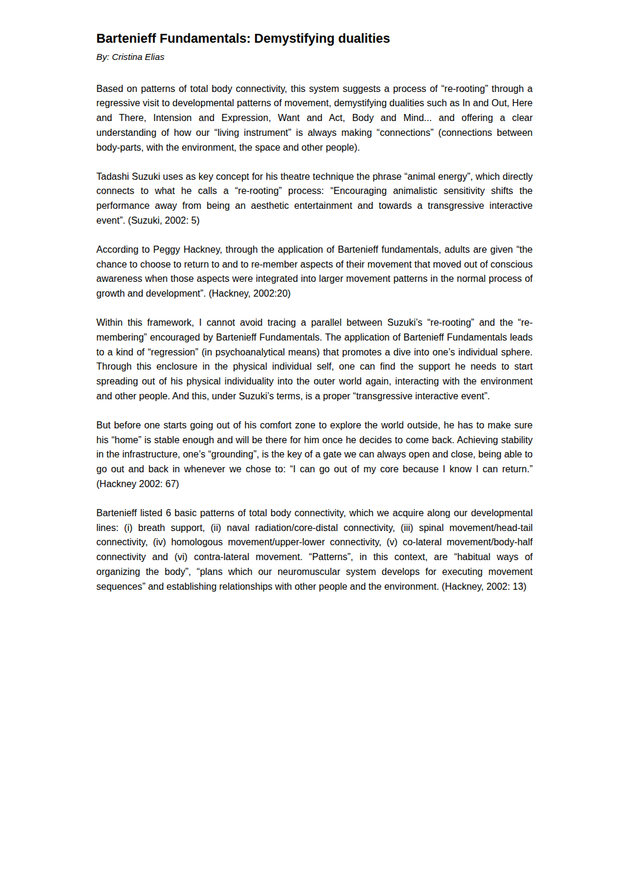Bartenieff Fundamentals: Demystifying dualities
By: Cristina Elias
Based on patterns of total body connectivity, this system suggests a process of “re-rooting” through a regressive visit to developmental patterns of movement, demystifying dualities such as In and Out, Here and There, Intension and Expression, Want and Act, Body and Mind... and offering a clear understanding of how our “living instrument” is always making “connections” (connections between body-parts, with the environment, the space and other people).
Tadashi Suzuki uses as key concept for his theatre technique the phrase “animal energy”, which directly connects to what he calls a “re-rooting” process: “Encouraging animalistic sensitivity shifts the performance away from being an aesthetic entertainment and towards a transgressive interactive event”. (Suzuki, 2002: 5)
According to Peggy Hackney, through the application of Bartenieff fundamentals, adults are given “the chance to choose to return to and to re-member aspects of their movement that moved out of conscious awareness when those aspects were integrated into larger movement patterns in the normal process of growth and development”. (Hackney, 2002:20)
Within this framework, I cannot avoid tracing a parallel between Suzuki’s “re-rooting” and the “re-membering” encouraged by Bartenieff Fundamentals. The application of Bartenieff Fundamentals leads to a kind of “regression” (in psychoanalytical means) that promotes a dive into one’s individual sphere. Through this enclosure in the physical individual self, one can find the support he needs to start spreading out of his physical individuality into the outer world again, interacting with the environment and other people. And this, under Suzuki’s terms, is a proper “transgressive interactive event”.
But before one starts going out of his comfort zone to explore the world outside, he has to make sure his “home” is stable enough and will be there for him once he decides to come back. Achieving stability in the infrastructure, one’s “grounding”, is the key of a gate we can always open and close, being able to go out and back in whenever we chose to: “I can go out of my core because I know I can return.” (Hackney 2002: 67)
Bartenieff listed 6 basic patterns of total body connectivity, which we acquire along our developmental lines: (i) breath support, (ii) naval radiation/core-distal connectivity, (iii) spinal movement/head-tail connectivity, (iv) homologous movement/upper-lower connectivity, (v) co-lateral movement/body-half connectivity and (vi) contra-lateral movement. “Patterns”, in this context, are “habitual ways of organizing the body”, “plans which our neuromuscular system develops for executing movement sequences” and establishing relationships with other people and the environment. (Hackney, 2002: 13)